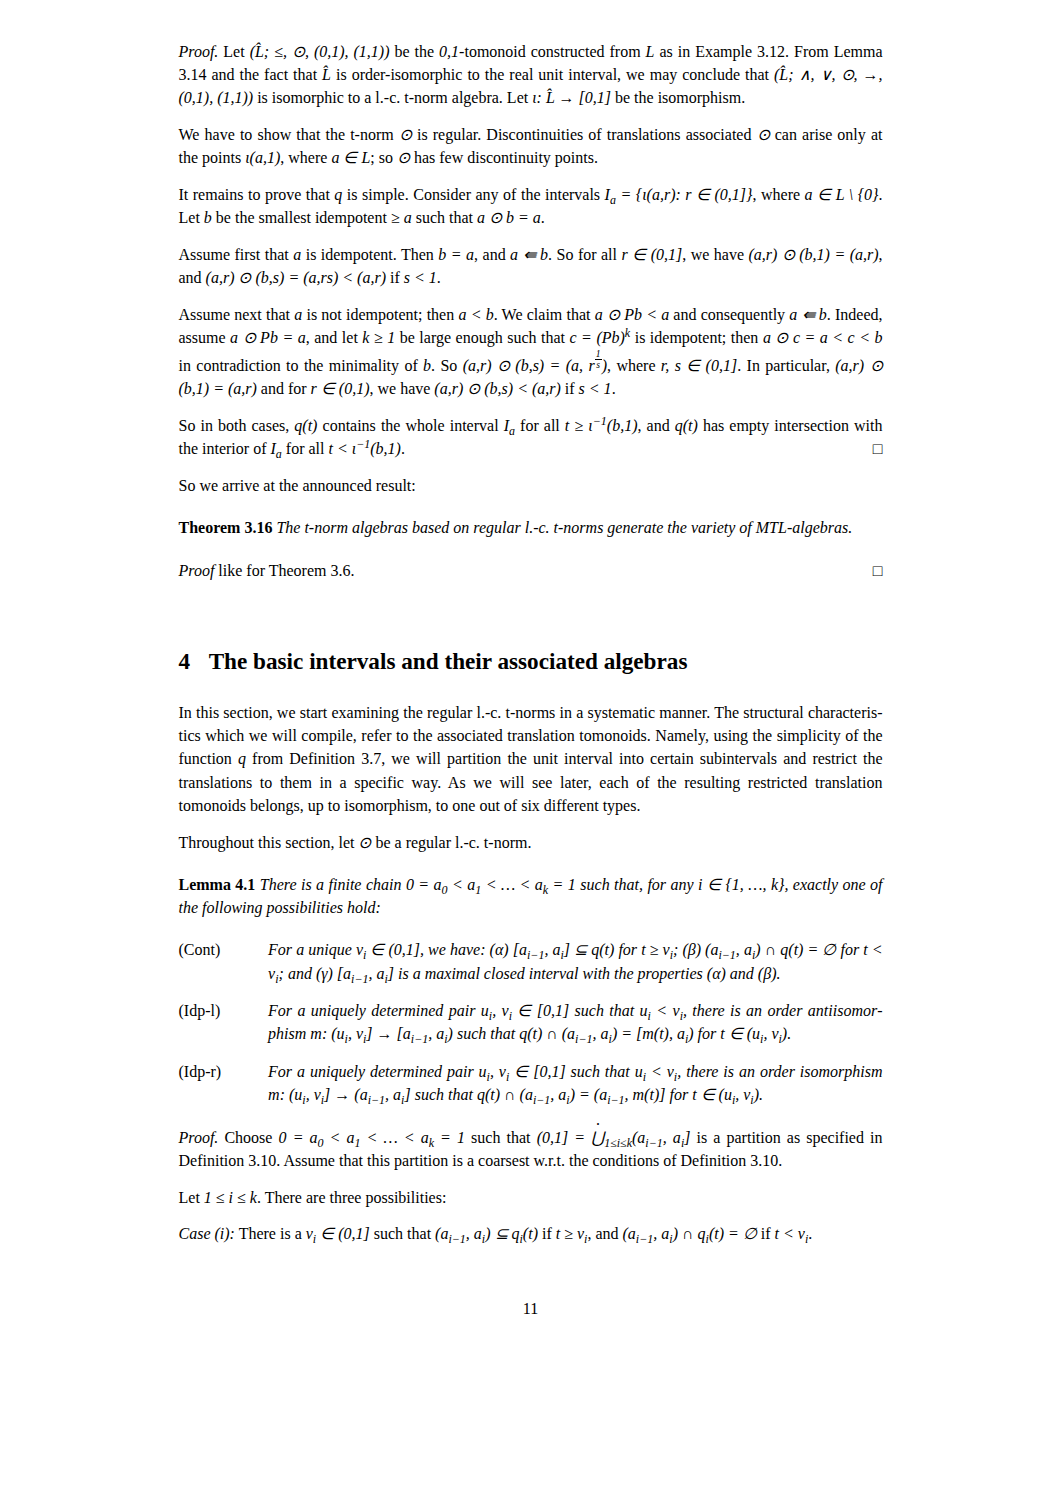Proof. Let (L̂; ≤, ⊙, (0,1), (1,1)) be the 0,1-tomonoid constructed from L as in Example 3.12. From Lemma 3.14 and the fact that L̂ is order-isomorphic to the real unit interval, we may conclude that (L̂; ∧, ∨, ⊙, →, (0,1), (1,1)) is isomorphic to a l.-c. t-norm algebra. Let ι: L̂ → [0,1] be the isomorphism.
We have to show that the t-norm ⊙ is regular. Discontinuities of translations associated ⊙ can arise only at the points ι(a,1), where a ∈ L; so ⊙ has few discontinuity points.
It remains to prove that q is simple. Consider any of the intervals Ia = {ι(a,r): r ∈ (0,1]}, where a ∈ L \ {0}. Let b be the smallest idempotent ≥ a such that a ⊙ b = a.
Assume first that a is idempotent. Then b = a, and a ⇚ b. So for all r ∈ (0,1], we have (a,r) ⊙ (b,1) = (a,r), and (a,r) ⊙ (b,s) = (a,rs) < (a,r) if s < 1.
Assume next that a is not idempotent; then a < b. We claim that a ⊙ Pb < a and consequently a ⇚ b. Indeed, assume a ⊙ Pb = a, and let k ≥ 1 be large enough such that c = (Pb)k is idempotent; then a ⊙ c = a < c < b in contradiction to the minimality of b. So (a,r) ⊙ (b,s) = (a, r1 s), where r, s ∈ (0,1]. In particular, (a,r) ⊙ (b,1) = (a,r) and for r ∈ (0,1), we have (a,r) ⊙ (b,s) < (a,r) if s < 1.
So in both cases, q(t) contains the whole interval Ia for all t ≥ ι−1(b,1), and q(t) has empty intersection with the interior of Ia for all t < ι−1(b,1).
So we arrive at the announced result:
Theorem 3.16 The t-norm algebras based on regular l.-c. t-norms generate the variety of MTL-algebras.
Proof like for Theorem 3.6.
4 The basic intervals and their associated algebras
In this section, we start examining the regular l.-c. t-norms in a systematic manner. The structural characteristics which we will compile, refer to the associated translation tomonoids. Namely, using the simplicity of the function q from Definition 3.7, we will partition the unit interval into certain subintervals and restrict the translations to them in a specific way. As we will see later, each of the resulting restricted translation tomonoids belongs, up to isomorphism, to one out of six different types.
Throughout this section, let ⊙ be a regular l.-c. t-norm.
Lemma 4.1 There is a finite chain 0 = a0 < a1 < … < ak = 1 such that, for any i ∈ {1, …, k}, exactly one of the following possibilities hold:
(Cont)
For a unique vi ∈ (0,1], we have: (α) [ai−1, ai] ⊆ q(t) for t ≥ vi; (β) (ai−1, ai) ∩ q(t) = ∅ for t < vi; and (γ) [ai−1, ai] is a maximal closed interval with the properties (α) and (β).
(Idp-l)
For a uniquely determined pair ui, vi ∈ [0,1] such that ui < vi, there is an order antiisomorphism m: (ui, vi] → [ai−1, ai) such that q(t) ∩ (ai−1, ai) = [m(t), ai) for t ∈ (ui, vi).
(Idp-r)
For a uniquely determined pair ui, vi ∈ [0,1] such that ui < vi, there is an order isomorphism m: (ui, vi] → (ai−1, ai] such that q(t) ∩ (ai−1, ai) = (ai−1, m(t)] for t ∈ (ui, vi).
Proof. Choose 0 = a0 < a1 < … < ak = 1 such that (0,1] = ⋃1≤i≤k(ai−1, ai] is a partition as specified in Definition 3.10. Assume that this partition is a coarsest w.r.t. the conditions of Definition 3.10.
Let 1 ≤ i ≤ k. There are three possibilities:
Case (i): There is a vi ∈ (0,1] such that (ai−1, ai) ⊆ qi(t) if t ≥ vi, and (ai−1, ai) ∩ qi(t) = ∅ if t < vi.
11